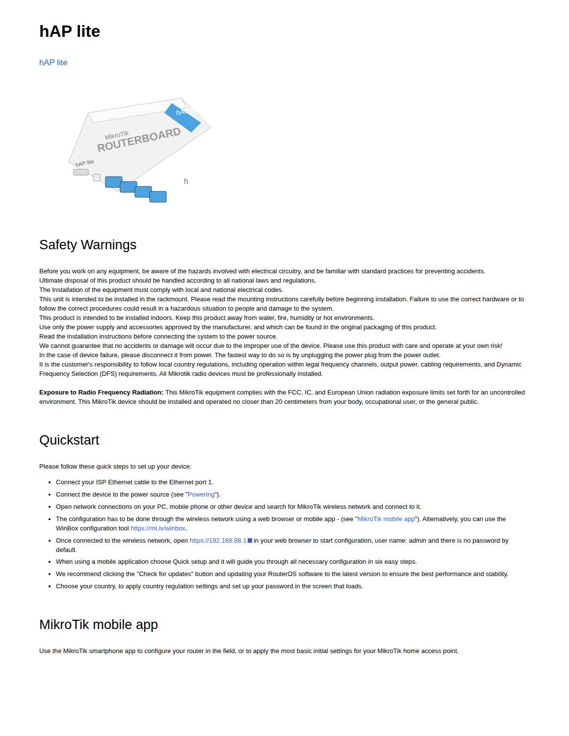hAP lite
hAP lite
Safety Warnings
Before you work on any equipment, be aware of the hazards involved with electrical circuitry, and be familiar with standard practices for preventing accidents.
Ultimate disposal of this product should be handled according to all national laws and regulations.
The Installation of the equipment must comply with local and national electrical codes.
This unit is intended to be installed in the rackmount. Please read the mounting instructions carefully before beginning installation. Failure to use the correct hardware or to follow the correct procedures could result in a hazardous situation to people and damage to the system.
This product is intended to be installed indoors. Keep this product away from water, fire, humidity or hot environments.
Use only the power supply and accessories approved by the manufacturer, and which can be found in the original packaging of this product.
Read the installation instructions before connecting the system to the power source.
We cannot guarantee that no accidents or damage will occur due to the improper use of the device. Please use this product with care and operate at your own risk!
In the case of device failure, please disconnect it from power. The fastest way to do so is by unplugging the power plug from the power outlet.
It is the customer's responsibility to follow local country regulations, including operation within legal frequency channels, output power, cabling requirements, and Dynamic Frequency Selection (DFS) requirements. All Mikrotik radio devices must be professionally installed.
Exposure to Radio Frequency Radiation: This MikroTik equipment complies with the FCC, IC, and European Union radiation exposure limits set forth for an uncontrolled environment. This MikroTik device should be installed and operated no closer than 20 centimeters from your body, occupational user, or the general public.
Quickstart
Please follow these quick steps to set up your device:
Connect your ISP Ethernet cable to the Ethernet port 1.
Connect the device to the power source (see "Powering").
Open network connections on your PC, mobile phone or other device and search for MikroTik wireless network and connect to it.
The configuration has to be done through the wireless network using a web browser or mobile app - (see "MikroTik mobile app"). Alternatively, you can use the WinBox configuration tool https://mt.lv/winbox.
Once connected to the wireless network, open https://192.168.88.1 in your web browser to start configuration, user name: admin and there is no password by default.
When using a mobile application choose Quick setup and it will guide you through all necessary configuration in six easy steps.
We recommend clicking the "Check for updates" button and updating your RouterOS software to the latest version to ensure the best performance and stability.
Choose your country, to apply country regulation settings and set up your password in the screen that loads.
MikroTik mobile app
Use the MikroTik smartphone app to configure your router in the field, or to apply the most basic initial settings for your MikroTik home access point.